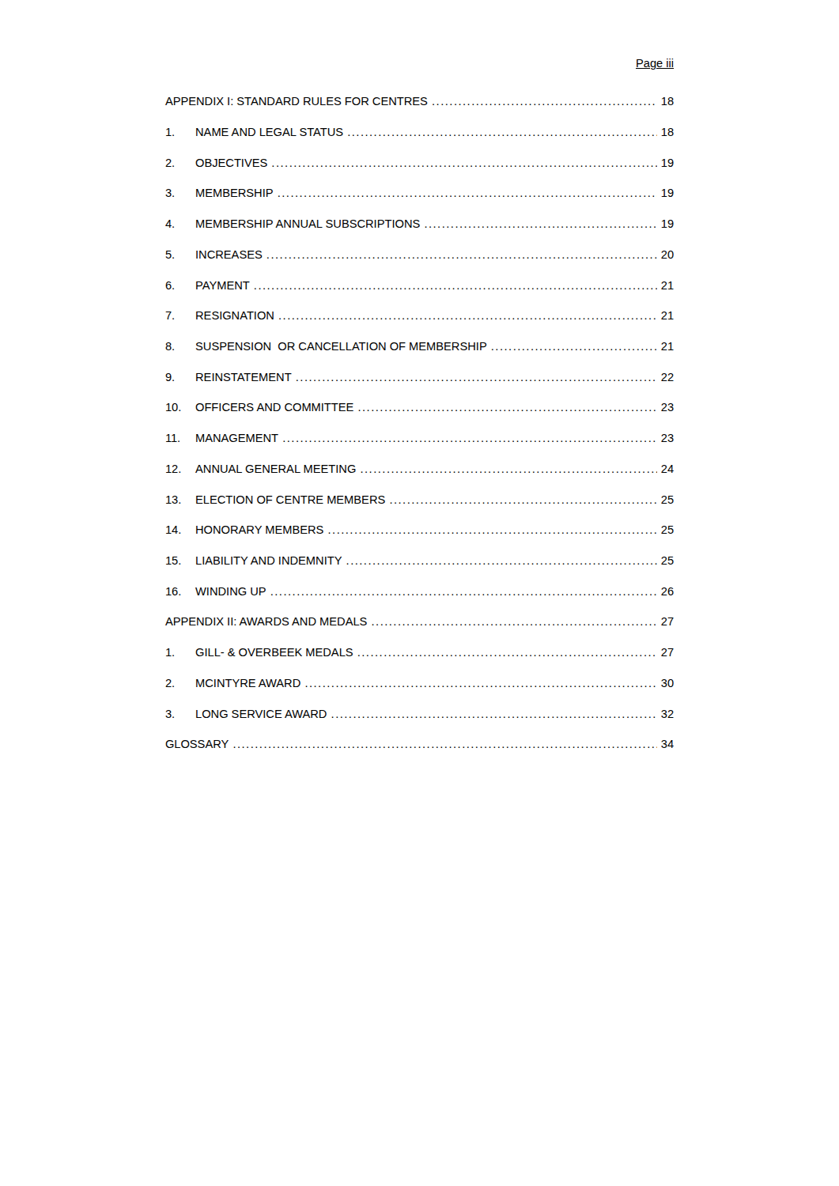Page iii
APPENDIX I: STANDARD RULES FOR CENTRES ................................................................................................. 18
1. NAME AND LEGAL STATUS ............................................................................................................. 18
2. OBJECTIVES ............................................................................................................................. 19
3. MEMBERSHIP ........................................................................................................................... 19
4. MEMBERSHIP ANNUAL SUBSCRIPTIONS ....................................................................................... 19
5. INCREASES ............................................................................................................................. 20
6. PAYMENT ................................................................................................................................. 21
7. RESIGNATION ......................................................................................................................... 21
8. SUSPENSION OR CANCELLATION OF MEMBERSHIP ..................................................................... 21
9. REINSTATEMENT ................................................................................................................... 22
10. OFFICERS AND COMMITTEE ....................................................................................................... 23
11. MANAGEMENT ....................................................................................................................... 23
12. ANNUAL GENERAL MEETING ....................................................................................................... 24
13. ELECTION OF CENTRE MEMBERS ............................................................................................. 25
14. HONORARY MEMBERS ............................................................................................................. 25
15. LIABILITY AND INDEMNITY ......................................................................................................... 25
16. WINDING UP ........................................................................................................................... 26
APPENDIX II: AWARDS AND MEDALS ....................................................................................................... 27
1. GILL- & OVERBEEK MEDALS ......................................................................................................... 27
2. MCINTYRE AWARD ................................................................................................................... 30
3. LONG SERVICE AWARD ............................................................................................................. 32
GLOSSARY ................................................................................................................................. 34